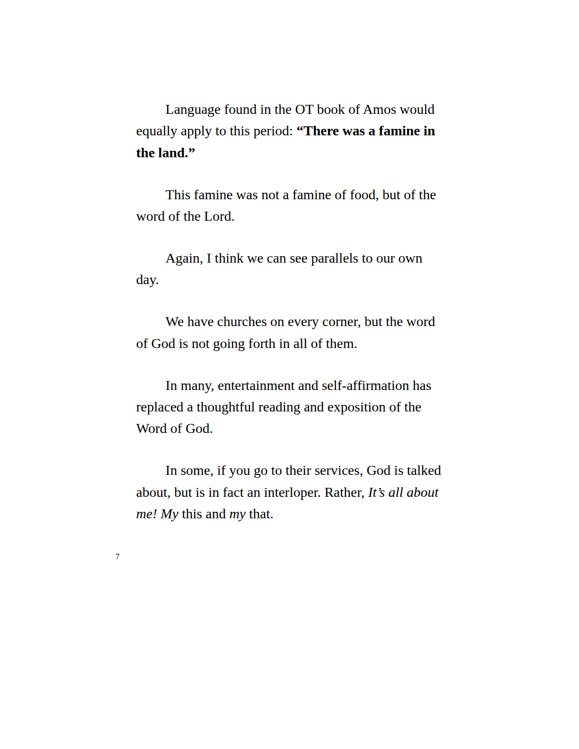Language found in the OT book of Amos would equally apply to this period: “There was a famine in the land.”
This famine was not a famine of food, but of the word of the Lord.
Again, I think we can see parallels to our own day.
We have churches on every corner, but the word of God is not going forth in all of them.
In many, entertainment and self-affirmation has replaced a thoughtful reading and exposition of the Word of God.
In some, if you go to their services, God is talked about, but is in fact an interloper. Rather, It’s all about me! My this and my that.
7